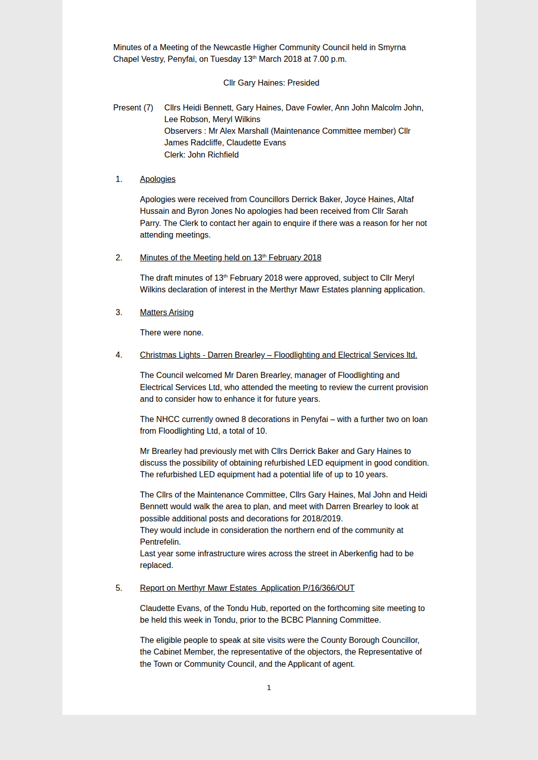Minutes of a Meeting of the Newcastle Higher Community Council held in Smyrna Chapel Vestry, Penyfai, on Tuesday 13th March 2018 at 7.00 p.m.
Cllr Gary Haines: Presided
Present (7)
Cllrs Heidi Bennett, Gary Haines, Dave Fowler, Ann John Malcolm John, Lee Robson, Meryl Wilkins
Observers : Mr Alex Marshall (Maintenance Committee member) Cllr James Radcliffe, Claudette Evans
Clerk: John Richfield
Apologies
Apologies were received from Councillors Derrick Baker, Joyce Haines, Altaf Hussain and Byron Jones No apologies had been received from Cllr Sarah Parry. The Clerk to contact her again to enquire if there was a reason for her not attending meetings.
Minutes of the Meeting held on 13th February 2018
The draft minutes of 13th February 2018 were approved, subject to Cllr Meryl Wilkins declaration of interest in the Merthyr Mawr Estates planning application.
Matters Arising
There were none.
Christmas Lights - Darren Brearley – Floodlighting and Electrical Services ltd.
The Council welcomed Mr Daren Brearley, manager of Floodlighting and Electrical Services Ltd, who attended the meeting to review the current provision and to consider how to enhance it for future years.
The NHCC currently owned 8 decorations in Penyfai – with a further two on loan from Floodlighting Ltd, a total of 10.
Mr Brearley had previously met with Cllrs Derrick Baker and Gary Haines to discuss the possibility of obtaining refurbished LED equipment in good condition. The refurbished LED equipment had a potential life of up to 10 years.
The Cllrs of the Maintenance Committee, Cllrs Gary Haines, Mal John and Heidi Bennett would walk the area to plan, and meet with Darren Brearley to look at possible additional posts and decorations for 2018/2019.
They would include in consideration the northern end of the community at Pentrefelin.
Last year some infrastructure wires across the street in Aberkenfig had to be replaced.
Report on Merthyr Mawr Estates Application P/16/366/OUT
Claudette Evans, of the Tondu Hub, reported on the forthcoming site meeting to be held this week in Tondu, prior to the BCBC Planning Committee.
The eligible people to speak at site visits were the County Borough Councillor, the Cabinet Member, the representative of the objectors, the Representative of the Town or Community Council, and the Applicant of agent.
1